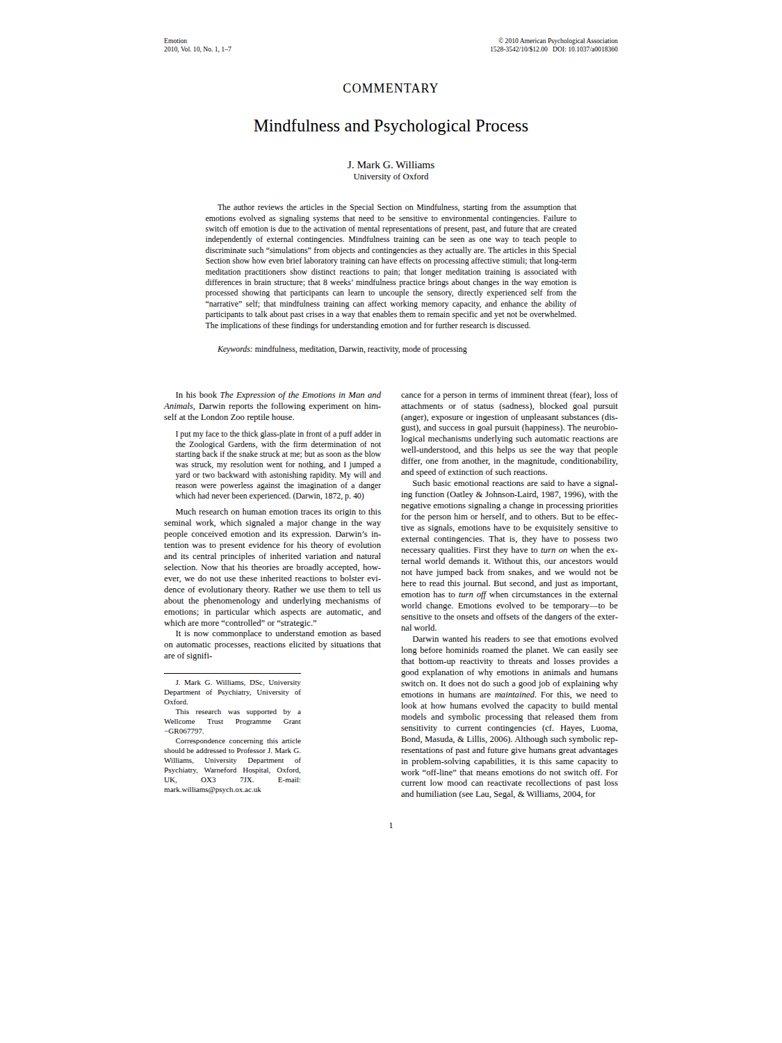Emotion
2010, Vol. 10, No. 1, 1–7
© 2010 American Psychological Association
1528-3542/10/$12.00 DOI: 10.1037/a0018360
COMMENTARY
Mindfulness and Psychological Process
J. Mark G. Williams
University of Oxford
The author reviews the articles in the Special Section on Mindfulness, starting from the assumption that emotions evolved as signaling systems that need to be sensitive to environmental contingencies. Failure to switch off emotion is due to the activation of mental representations of present, past, and future that are created independently of external contingencies. Mindfulness training can be seen as one way to teach people to discriminate such “simulations” from objects and contingencies as they actually are. The articles in this Special Section show how even brief laboratory training can have effects on processing affective stimuli; that long-term meditation practitioners show distinct reactions to pain; that longer meditation training is associated with differences in brain structure; that 8 weeks’ mindfulness practice brings about changes in the way emotion is processed showing that participants can learn to uncouple the sensory, directly experienced self from the “narrative” self; that mindfulness training can affect working memory capacity, and enhance the ability of participants to talk about past crises in a way that enables them to remain specific and yet not be overwhelmed. The implications of these findings for understanding emotion and for further research is discussed.
Keywords: mindfulness, meditation, Darwin, reactivity, mode of processing
In his book The Expression of the Emotions in Man and Animals, Darwin reports the following experiment on himself at the London Zoo reptile house.
I put my face to the thick glass-plate in front of a puff adder in the Zoological Gardens, with the firm determination of not starting back if the snake struck at me; but as soon as the blow was struck, my resolution went for nothing, and I jumped a yard or two backward with astonishing rapidity. My will and reason were powerless against the imagination of a danger which had never been experienced. (Darwin, 1872, p. 40)
Much research on human emotion traces its origin to this seminal work, which signaled a major change in the way people conceived emotion and its expression. Darwin’s intention was to present evidence for his theory of evolution and its central principles of inherited variation and natural selection. Now that his theories are broadly accepted, however, we do not use these inherited reactions to bolster evidence of evolutionary theory. Rather we use them to tell us about the phenomenology and underlying mechanisms of emotions; in particular which aspects are automatic, and which are more “controlled” or “strategic.”
It is now commonplace to understand emotion as based on automatic processes, reactions elicited by situations that are of signifi-
J. Mark G. Williams, DSc, University Department of Psychiatry, University of Oxford.
This research was supported by a Wellcome Trust Programme Grant −GR067797.
Correspondence concerning this article should be addressed to Professor J. Mark G. Williams, University Department of Psychiatry, Warneford Hospital, Oxford, UK, OX3 7JX. E-mail: mark.williams@psych.ox.ac.uk
cance for a person in terms of imminent threat (fear), loss of attachments or of status (sadness), blocked goal pursuit (anger), exposure or ingestion of unpleasant substances (disgust), and success in goal pursuit (happiness). The neurobiological mechanisms underlying such automatic reactions are well-understood, and this helps us see the way that people differ, one from another, in the magnitude, conditionability, and speed of extinction of such reactions.
Such basic emotional reactions are said to have a signaling function (Oatley & Johnson-Laird, 1987, 1996), with the negative emotions signaling a change in processing priorities for the person him or herself, and to others. But to be effective as signals, emotions have to be exquisitely sensitive to external contingencies. That is, they have to possess two necessary qualities. First they have to turn on when the external world demands it. Without this, our ancestors would not have jumped back from snakes, and we would not be here to read this journal. But second, and just as important, emotion has to turn off when circumstances in the external world change. Emotions evolved to be temporary—to be sensitive to the onsets and offsets of the dangers of the external world.
Darwin wanted his readers to see that emotions evolved long before hominids roamed the planet. We can easily see that bottom-up reactivity to threats and losses provides a good explanation of why emotions in animals and humans switch on. It does not do such a good job of explaining why emotions in humans are maintained. For this, we need to look at how humans evolved the capacity to build mental models and symbolic processing that released them from sensitivity to current contingencies (cf. Hayes, Luoma, Bond, Masuda, & Lillis, 2006). Although such symbolic representations of past and future give humans great advantages in problem-solving capabilities, it is this same capacity to work “off-line” that means emotions do not switch off. For current low mood can reactivate recollections of past loss and humiliation (see Lau, Segal, & Williams, 2004, for
1